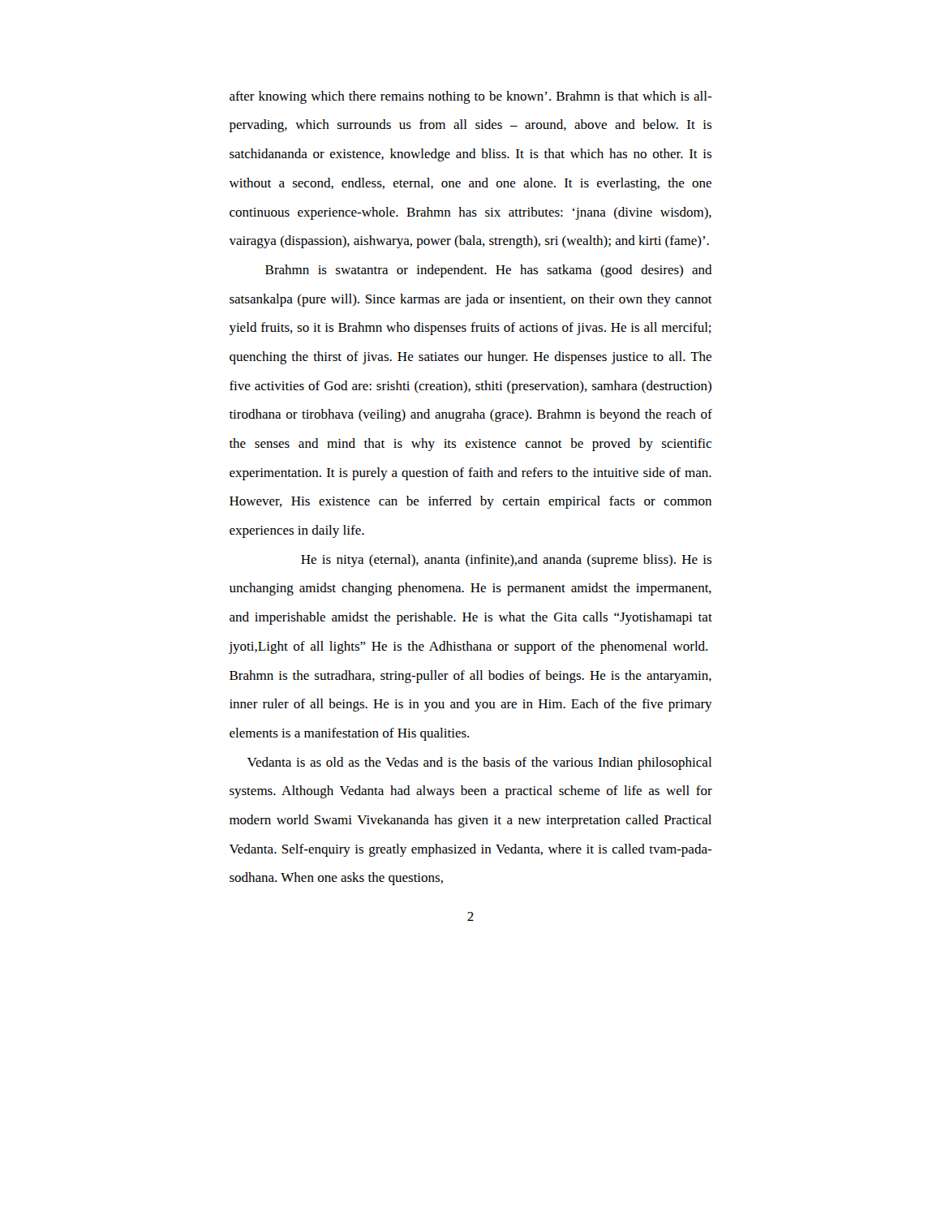after knowing which there remains nothing to be known’. Brahmn is that which is all-pervading, which surrounds us from all sides – around, above and below. It is satchidananda or existence, knowledge and bliss. It is that which has no other. It is without a second, endless, eternal, one and one alone. It is everlasting, the one continuous experience-whole. Brahmn has six attributes: ‘jnana (divine wisdom), vairagya (dispassion), aishwarya, power (bala, strength), sri (wealth); and kirti (fame)’.
Brahmn is swatantra or independent. He has satkama (good desires) and satsankalpa (pure will). Since karmas are jada or insentient, on their own they cannot yield fruits, so it is Brahmn who dispenses fruits of actions of jivas. He is all merciful; quenching the thirst of jivas. He satiates our hunger. He dispenses justice to all. The five activities of God are: srishti (creation), sthiti (preservation), samhara (destruction) tirodhana or tirobhava (veiling) and anugraha (grace). Brahmn is beyond the reach of the senses and mind that is why its existence cannot be proved by scientific experimentation. It is purely a question of faith and refers to the intuitive side of man. However, His existence can be inferred by certain empirical facts or common experiences in daily life.
He is nitya (eternal), ananta (infinite),and ananda (supreme bliss). He is unchanging amidst changing phenomena. He is permanent amidst the impermanent, and imperishable amidst the perishable. He is what the Gita calls “Jyotishamapi tat jyoti,Light of all lights” He is the Adhisthana or support of the phenomenal world. Brahmn is the sutradhara, string-puller of all bodies of beings. He is the antaryamin, inner ruler of all beings. He is in you and you are in Him. Each of the five primary elements is a manifestation of His qualities.
Vedanta is as old as the Vedas and is the basis of the various Indian philosophical systems. Although Vedanta had always been a practical scheme of life as well for modern world Swami Vivekananda has given it a new interpretation called Practical Vedanta. Self-enquiry is greatly emphasized in Vedanta, where it is called tvam-pada-sodhana. When one asks the questions,
2